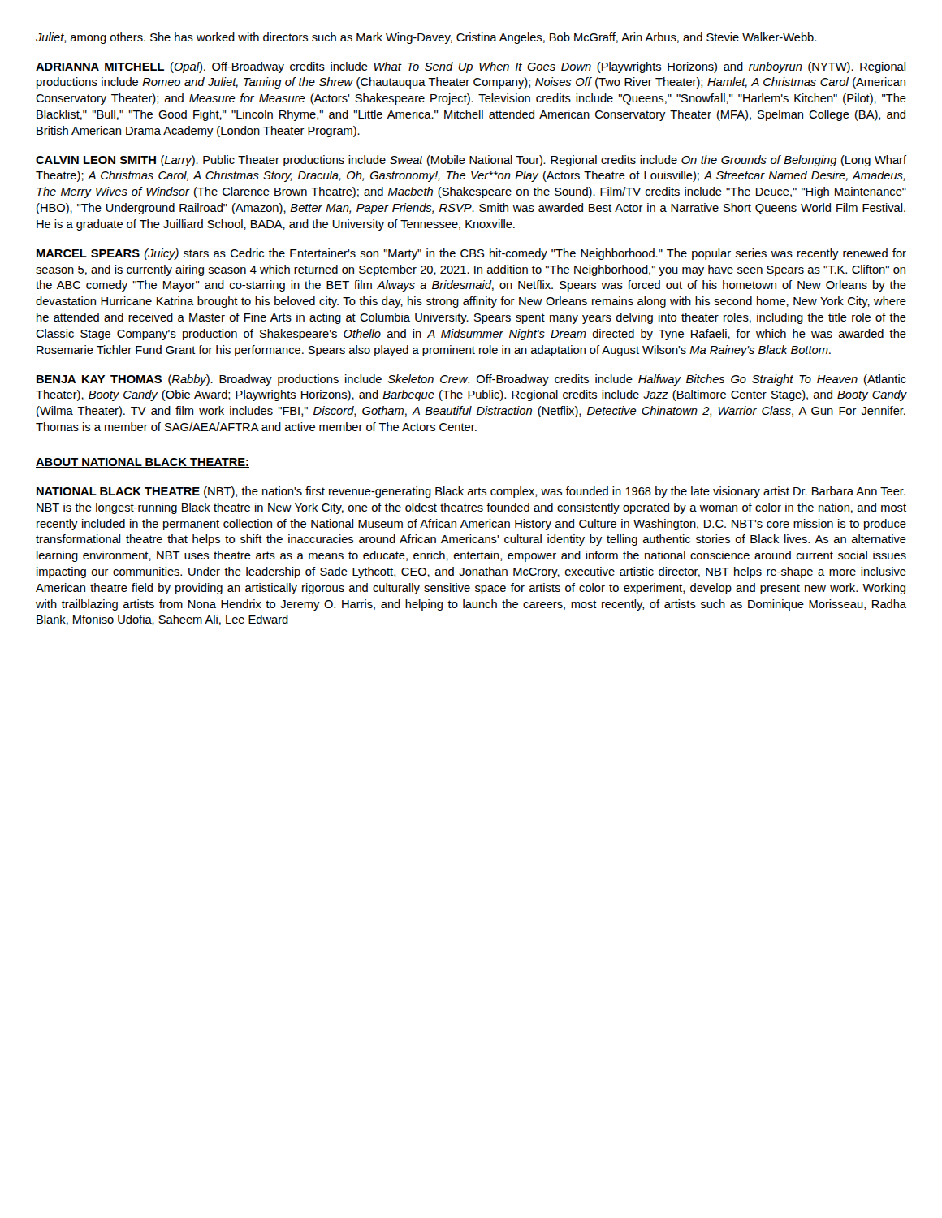Juliet, among others. She has worked with directors such as Mark Wing-Davey, Cristina Angeles, Bob McGraff, Arin Arbus, and Stevie Walker-Webb.
ADRIANNA MITCHELL (Opal). Off-Broadway credits include What To Send Up When It Goes Down (Playwrights Horizons) and runboyrun (NYTW). Regional productions include Romeo and Juliet, Taming of the Shrew (Chautauqua Theater Company); Noises Off (Two River Theater); Hamlet, A Christmas Carol (American Conservatory Theater); and Measure for Measure (Actors' Shakespeare Project). Television credits include "Queens," "Snowfall," "Harlem's Kitchen" (Pilot), "The Blacklist," "Bull," "The Good Fight," "Lincoln Rhyme," and "Little America." Mitchell attended American Conservatory Theater (MFA), Spelman College (BA), and British American Drama Academy (London Theater Program).
CALVIN LEON SMITH (Larry). Public Theater productions include Sweat (Mobile National Tour). Regional credits include On the Grounds of Belonging (Long Wharf Theatre); A Christmas Carol, A Christmas Story, Dracula, Oh, Gastronomy!, The Ver**on Play (Actors Theatre of Louisville); A Streetcar Named Desire, Amadeus, The Merry Wives of Windsor (The Clarence Brown Theatre); and Macbeth (Shakespeare on the Sound). Film/TV credits include "The Deuce," "High Maintenance" (HBO), "The Underground Railroad" (Amazon), Better Man, Paper Friends, RSVP. Smith was awarded Best Actor in a Narrative Short Queens World Film Festival. He is a graduate of The Juilliard School, BADA, and the University of Tennessee, Knoxville.
MARCEL SPEARS (Juicy) stars as Cedric the Entertainer's son "Marty" in the CBS hit-comedy "The Neighborhood." The popular series was recently renewed for season 5, and is currently airing season 4 which returned on September 20, 2021. In addition to "The Neighborhood," you may have seen Spears as "T.K. Clifton" on the ABC comedy "The Mayor" and co-starring in the BET film Always a Bridesmaid, on Netflix. Spears was forced out of his hometown of New Orleans by the devastation Hurricane Katrina brought to his beloved city. To this day, his strong affinity for New Orleans remains along with his second home, New York City, where he attended and received a Master of Fine Arts in acting at Columbia University. Spears spent many years delving into theater roles, including the title role of the Classic Stage Company's production of Shakespeare's Othello and in A Midsummer Night's Dream directed by Tyne Rafaeli, for which he was awarded the Rosemarie Tichler Fund Grant for his performance. Spears also played a prominent role in an adaptation of August Wilson's Ma Rainey's Black Bottom.
BENJA KAY THOMAS (Rabby). Broadway productions include Skeleton Crew. Off-Broadway credits include Halfway Bitches Go Straight To Heaven (Atlantic Theater), Booty Candy (Obie Award; Playwrights Horizons), and Barbeque (The Public). Regional credits include Jazz (Baltimore Center Stage), and Booty Candy (Wilma Theater). TV and film work includes "FBI," Discord, Gotham, A Beautiful Distraction (Netflix), Detective Chinatown 2, Warrior Class, A Gun For Jennifer. Thomas is a member of SAG/AEA/AFTRA and active member of The Actors Center.
ABOUT NATIONAL BLACK THEATRE:
NATIONAL BLACK THEATRE (NBT), the nation's first revenue-generating Black arts complex, was founded in 1968 by the late visionary artist Dr. Barbara Ann Teer. NBT is the longest-running Black theatre in New York City, one of the oldest theatres founded and consistently operated by a woman of color in the nation, and most recently included in the permanent collection of the National Museum of African American History and Culture in Washington, D.C. NBT's core mission is to produce transformational theatre that helps to shift the inaccuracies around African Americans' cultural identity by telling authentic stories of Black lives. As an alternative learning environment, NBT uses theatre arts as a means to educate, enrich, entertain, empower and inform the national conscience around current social issues impacting our communities. Under the leadership of Sade Lythcott, CEO, and Jonathan McCrory, executive artistic director, NBT helps re-shape a more inclusive American theatre field by providing an artistically rigorous and culturally sensitive space for artists of color to experiment, develop and present new work. Working with trailblazing artists from Nona Hendrix to Jeremy O. Harris, and helping to launch the careers, most recently, of artists such as Dominique Morisseau, Radha Blank, Mfoniso Udofia, Saheem Ali, Lee Edward